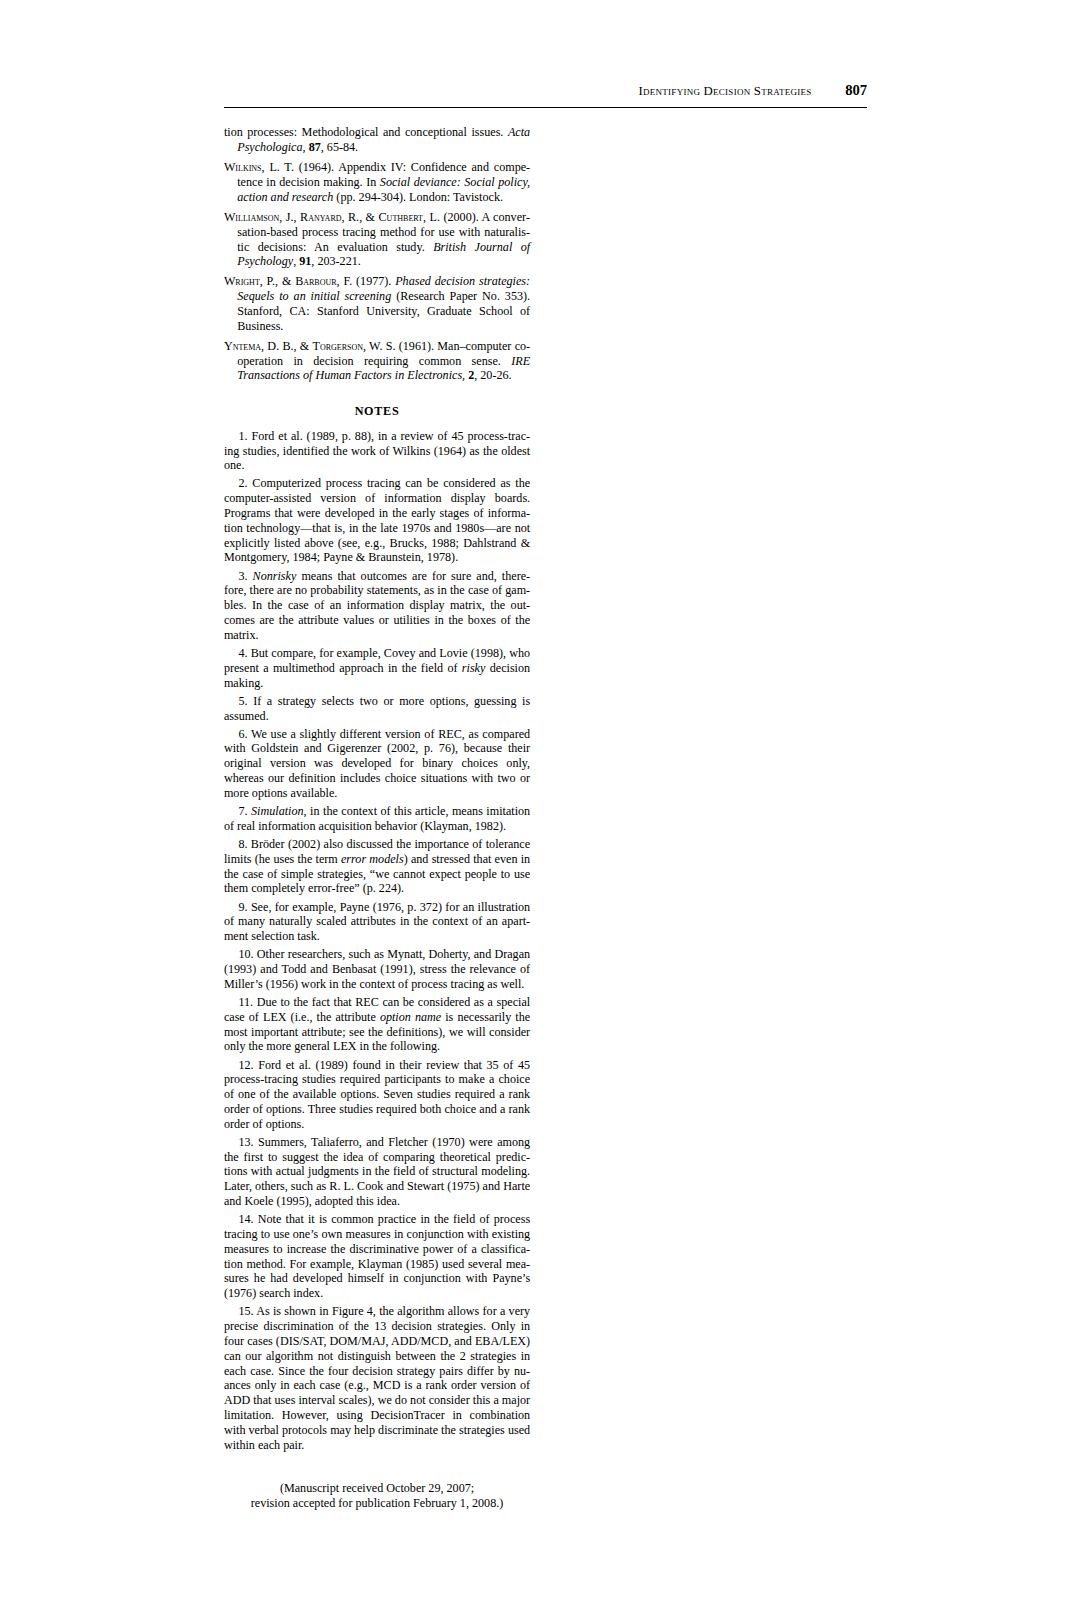Identifying Decision Strategies 807
tion processes: Methodological and conceptional issues. Acta Psychologica, 87, 65-84.
Wilkins, L. T. (1964). Appendix IV: Confidence and competence in decision making. In Social deviance: Social policy, action and research (pp. 294-304). London: Tavistock.
Williamson, J., Ranyard, R., & Cuthbert, L. (2000). A conversation-based process tracing method for use with naturalistic decisions: An evaluation study. British Journal of Psychology, 91, 203-221.
Wright, P., & Barbour, F. (1977). Phased decision strategies: Sequels to an initial screening (Research Paper No. 353). Stanford, CA: Stanford University, Graduate School of Business.
Yntema, D. B., & Torgerson, W. S. (1961). Man–computer cooperation in decision requiring common sense. IRE Transactions of Human Factors in Electronics, 2, 20-26.
NOTES
1. Ford et al. (1989, p. 88), in a review of 45 process-tracing studies, identified the work of Wilkins (1964) as the oldest one.
2. Computerized process tracing can be considered as the computer-assisted version of information display boards. Programs that were developed in the early stages of information technology—that is, in the late 1970s and 1980s—are not explicitly listed above (see, e.g., Brucks, 1988; Dahlstrand & Montgomery, 1984; Payne & Braunstein, 1978).
3. Nonrisky means that outcomes are for sure and, therefore, there are no probability statements, as in the case of gambles. In the case of an information display matrix, the outcomes are the attribute values or utilities in the boxes of the matrix.
4. But compare, for example, Covey and Lovie (1998), who present a multimethod approach in the field of risky decision making.
5. If a strategy selects two or more options, guessing is assumed.
6. We use a slightly different version of REC, as compared with Goldstein and Gigerenzer (2002, p. 76), because their original version was developed for binary choices only, whereas our definition includes choice situations with two or more options available.
7. Simulation, in the context of this article, means imitation of real information acquisition behavior (Klayman, 1982).
8. Bröder (2002) also discussed the importance of tolerance limits (he uses the term error models) and stressed that even in the case of simple strategies, “we cannot expect people to use them completely error-free” (p. 224).
9. See, for example, Payne (1976, p. 372) for an illustration of many naturally scaled attributes in the context of an apartment selection task.
10. Other researchers, such as Mynatt, Doherty, and Dragan (1993) and Todd and Benbasat (1991), stress the relevance of Miller’s (1956) work in the context of process tracing as well.
11. Due to the fact that REC can be considered as a special case of LEX (i.e., the attribute option name is necessarily the most important attribute; see the definitions), we will consider only the more general LEX in the following.
12. Ford et al. (1989) found in their review that 35 of 45 process-tracing studies required participants to make a choice of one of the available options. Seven studies required a rank order of options. Three studies required both choice and a rank order of options.
13. Summers, Taliaferro, and Fletcher (1970) were among the first to suggest the idea of comparing theoretical predictions with actual judgments in the field of structural modeling. Later, others, such as R. L. Cook and Stewart (1975) and Harte and Koele (1995), adopted this idea.
14. Note that it is common practice in the field of process tracing to use one’s own measures in conjunction with existing measures to increase the discriminative power of a classification method. For example, Klayman (1985) used several measures he had developed himself in conjunction with Payne’s (1976) search index.
15. As is shown in Figure 4, the algorithm allows for a very precise discrimination of the 13 decision strategies. Only in four cases (DIS/SAT, DOM/MAJ, ADD/MCD, and EBA/LEX) can our algorithm not distinguish between the 2 strategies in each case. Since the four decision strategy pairs differ by nuances only in each case (e.g., MCD is a rank order version of ADD that uses interval scales), we do not consider this a major limitation. However, using DecisionTracer in combination with verbal protocols may help discriminate the strategies used within each pair.
(Manuscript received October 29, 2007;
revision accepted for publication February 1, 2008.)